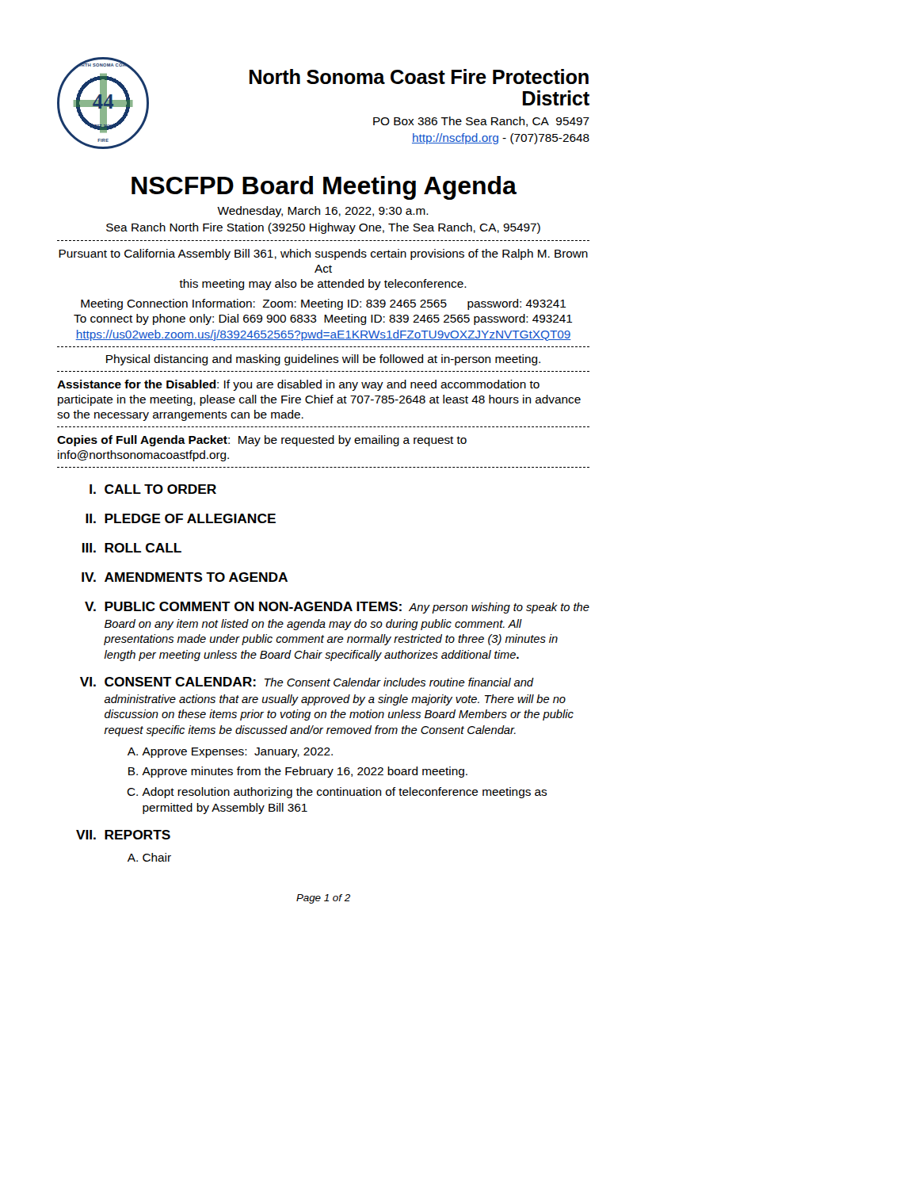NORTH SONOMA COAST FIRE
44
EST. 2019
North Sonoma Coast Fire Protection District
PO Box 386 The Sea Ranch, CA 95497
http://nscfpd.org - (707)785-2648
NSCFPD Board Meeting Agenda
Wednesday, March 16, 2022, 9:30 a.m.
Sea Ranch North Fire Station (39250 Highway One, The Sea Ranch, CA, 95497)
Pursuant to California Assembly Bill 361, which suspends certain provisions of the Ralph M. Brown Act
this meeting may also be attended by teleconference.
Meeting Connection Information: Zoom: Meeting ID: 839 2465 2565 password: 493241
To connect by phone only: Dial 669 900 6833 Meeting ID: 839 2465 2565 password: 493241
https://us02web.zoom.us/j/83924652565?pwd=aE1KRWs1dFZoTU9vOXZJYzNVTGtXQT09
Physical distancing and masking guidelines will be followed at in-person meeting.
Assistance for the Disabled: If you are disabled in any way and need accommodation to participate in the meeting, please call the Fire Chief at 707-785-2648 at least 48 hours in advance so the necessary arrangements can be made.
Copies of Full Agenda Packet: May be requested by emailing a request to info@northsonomacoastfpd.org.
CALL TO ORDER
PLEDGE OF ALLEGIANCE
ROLL CALL
AMENDMENTS TO AGENDA
PUBLIC COMMENT ON NON-AGENDA ITEMS: Any person wishing to speak to the Board on any item not listed on the agenda may do so during public comment. All presentations made under public comment are normally restricted to three (3) minutes in length per meeting unless the Board Chair specifically authorizes additional time.
CONSENT CALENDAR: The Consent Calendar includes routine financial and administrative actions that are usually approved by a single majority vote. There will be no discussion on these items prior to voting on the motion unless Board Members or the public request specific items be discussed and/or removed from the Consent Calendar.
Approve Expenses: January, 2022.
Approve minutes from the February 16, 2022 board meeting.
Adopt resolution authorizing the continuation of teleconference meetings as permitted by Assembly Bill 361
REPORTS
Chair
Page 1 of 2